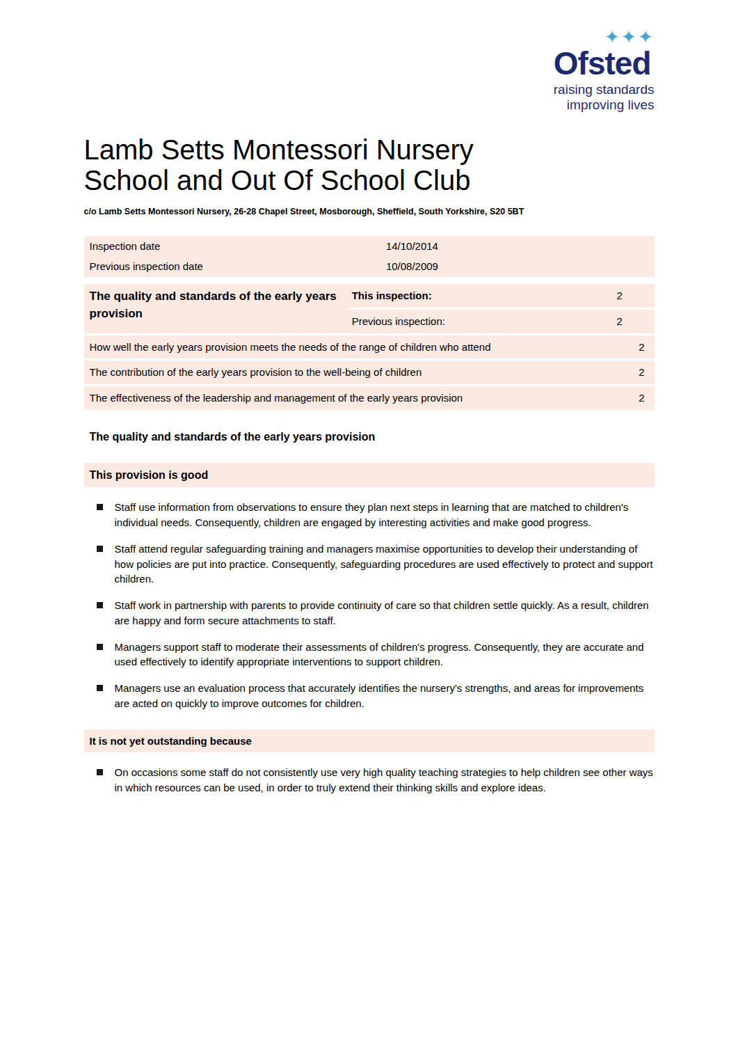✦✦✦
Ofsted
raising standards
improving lives
Lamb Setts Montessori Nursery
School and Out Of School Club
c/o Lamb Setts Montessori Nursery, 26-28 Chapel Street, Mosborough, Sheffield, South Yorkshire, S20 5BT
| Inspection date | 14/10/2014 |
| Previous inspection date | 10/08/2009 |
| The quality and standards of the early years provision | This inspection: | 2 |
| Previous inspection: | 2 |
| How well the early years provision meets the needs of the range of children who attend | 2 |
| The contribution of the early years provision to the well-being of children | 2 |
| The effectiveness of the leadership and management of the early years provision | 2 |
The quality and standards of the early years provision
This provision is good
Staff use information from observations to ensure they plan next steps in learning that are matched to children's individual needs. Consequently, children are engaged by interesting activities and make good progress.
Staff attend regular safeguarding training and managers maximise opportunities to develop their understanding of how policies are put into practice. Consequently, safeguarding procedures are used effectively to protect and support children.
Staff work in partnership with parents to provide continuity of care so that children settle quickly. As a result, children are happy and form secure attachments to staff.
Managers support staff to moderate their assessments of children's progress. Consequently, they are accurate and used effectively to identify appropriate interventions to support children.
Managers use an evaluation process that accurately identifies the nursery's strengths, and areas for improvements are acted on quickly to improve outcomes for children.
It is not yet outstanding because
On occasions some staff do not consistently use very high quality teaching strategies to help children see other ways in which resources can be used, in order to truly extend their thinking skills and explore ideas.